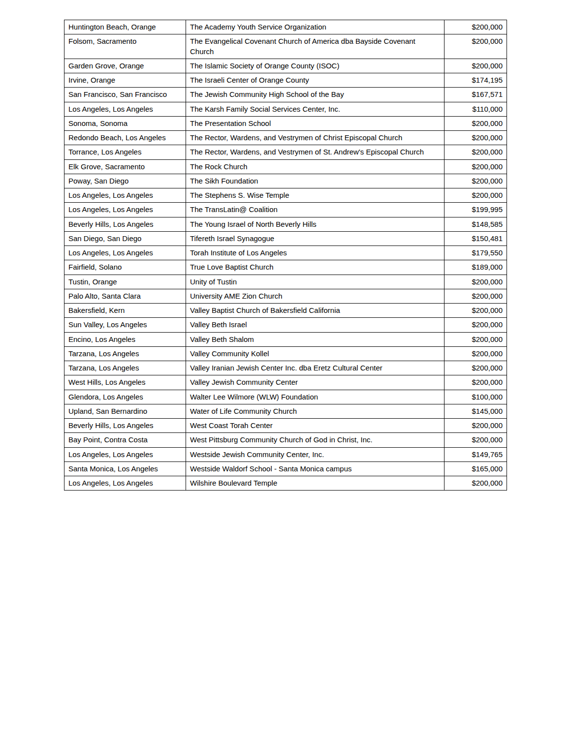| Huntington Beach, Orange | The Academy Youth Service Organization | $200,000 |
| Folsom, Sacramento | The Evangelical Covenant Church of America dba Bayside Covenant Church | $200,000 |
| Garden Grove, Orange | The Islamic Society of Orange County (ISOC) | $200,000 |
| Irvine, Orange | The Israeli Center of Orange County | $174,195 |
| San Francisco, San Francisco | The Jewish Community High School of the Bay | $167,571 |
| Los Angeles, Los Angeles | The Karsh Family Social Services Center, Inc. | $110,000 |
| Sonoma, Sonoma | The Presentation School | $200,000 |
| Redondo Beach, Los Angeles | The Rector, Wardens, and Vestrymen of Christ Episcopal Church | $200,000 |
| Torrance, Los Angeles | The Rector, Wardens, and Vestrymen of St. Andrew's Episcopal Church | $200,000 |
| Elk Grove, Sacramento | The Rock Church | $200,000 |
| Poway, San Diego | The Sikh Foundation | $200,000 |
| Los Angeles, Los Angeles | The Stephens S. Wise Temple | $200,000 |
| Los Angeles, Los Angeles | The TransLatin@ Coalition | $199,995 |
| Beverly Hills, Los Angeles | The Young Israel of North Beverly Hills | $148,585 |
| San Diego, San Diego | Tifereth Israel Synagogue | $150,481 |
| Los Angeles, Los Angeles | Torah Institute of Los Angeles | $179,550 |
| Fairfield, Solano | True Love Baptist Church | $189,000 |
| Tustin, Orange | Unity of Tustin | $200,000 |
| Palo Alto, Santa Clara | University AME Zion Church | $200,000 |
| Bakersfield, Kern | Valley Baptist Church of Bakersfield California | $200,000 |
| Sun Valley, Los Angeles | Valley Beth Israel | $200,000 |
| Encino, Los Angeles | Valley Beth Shalom | $200,000 |
| Tarzana, Los Angeles | Valley Community Kollel | $200,000 |
| Tarzana, Los Angeles | Valley Iranian Jewish Center Inc. dba Eretz Cultural Center | $200,000 |
| West Hills, Los Angeles | Valley Jewish Community Center | $200,000 |
| Glendora, Los Angeles | Walter Lee Wilmore (WLW) Foundation | $100,000 |
| Upland, San Bernardino | Water of Life Community Church | $145,000 |
| Beverly Hills, Los Angeles | West Coast Torah Center | $200,000 |
| Bay Point, Contra Costa | West Pittsburg Community Church of God in Christ, Inc. | $200,000 |
| Los Angeles, Los Angeles | Westside Jewish Community Center, Inc. | $149,765 |
| Santa Monica, Los Angeles | Westside Waldorf School - Santa Monica campus | $165,000 |
| Los Angeles, Los Angeles | Wilshire Boulevard Temple | $200,000 |